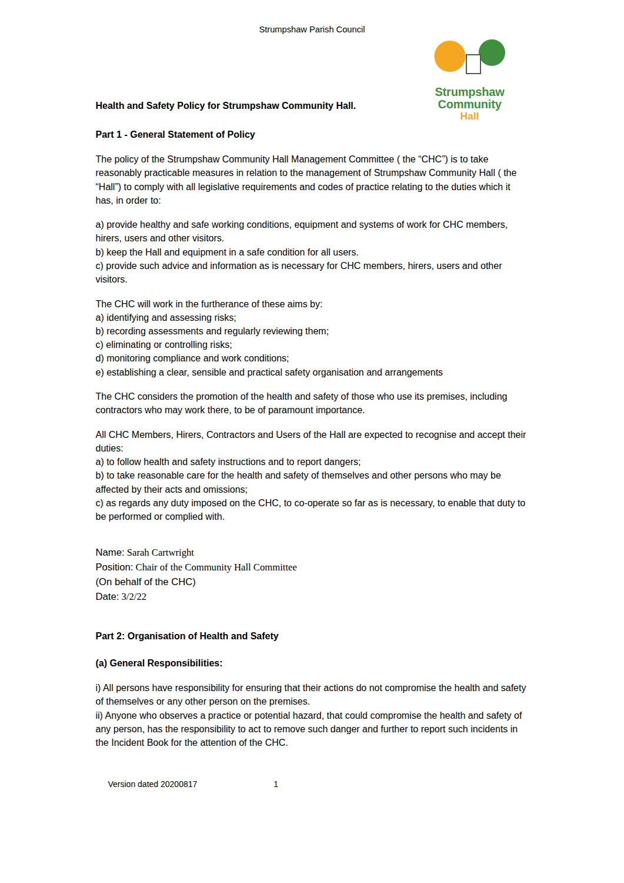Strumpshaw Parish Council
Strumpshaw Community Hall
Health and Safety Policy for Strumpshaw Community Hall.
Part 1 - General Statement of Policy
The policy of the Strumpshaw Community Hall Management Committee ( the “CHC”) is to take reasonably practicable measures in relation to the management of Strumpshaw Community Hall ( the “Hall”) to comply with all legislative requirements and codes of practice relating to the duties which it has, in order to:
a) provide healthy and safe working conditions, equipment and systems of work for CHC members, hirers, users and other visitors.
b) keep the Hall and equipment in a safe condition for all users.
c) provide such advice and information as is necessary for CHC members, hirers, users and other visitors.
The CHC will work in the furtherance of these aims by:
a) identifying and assessing risks;
b) recording assessments and regularly reviewing them;
c) eliminating or controlling risks;
d) monitoring compliance and work conditions;
e) establishing a clear, sensible and practical safety organisation and arrangements
The CHC considers the promotion of the health and safety of those who use its premises, including contractors who may work there, to be of paramount importance.
All CHC Members, Hirers, Contractors and Users of the Hall are expected to recognise and accept their duties:
a) to follow health and safety instructions and to report dangers;
b) to take reasonable care for the health and safety of themselves and other persons who may be affected by their acts and omissions;
c) as regards any duty imposed on the CHC, to co-operate so far as is necessary, to enable that duty to be performed or complied with.
Name: Sarah Cartwright
Position: Chair of the Community Hall Committee
(On behalf of the CHC)
Date: 3/2/22
Part 2: Organisation of Health and Safety
(a) General Responsibilities:
i) All persons have responsibility for ensuring that their actions do not compromise the health and safety of themselves or any other person on the premises.
ii) Anyone who observes a practice or potential hazard, that could compromise the health and safety of any person, has the responsibility to act to remove such danger and further to report such incidents in the Incident Book for the attention of the CHC.
Version dated 20200817 1